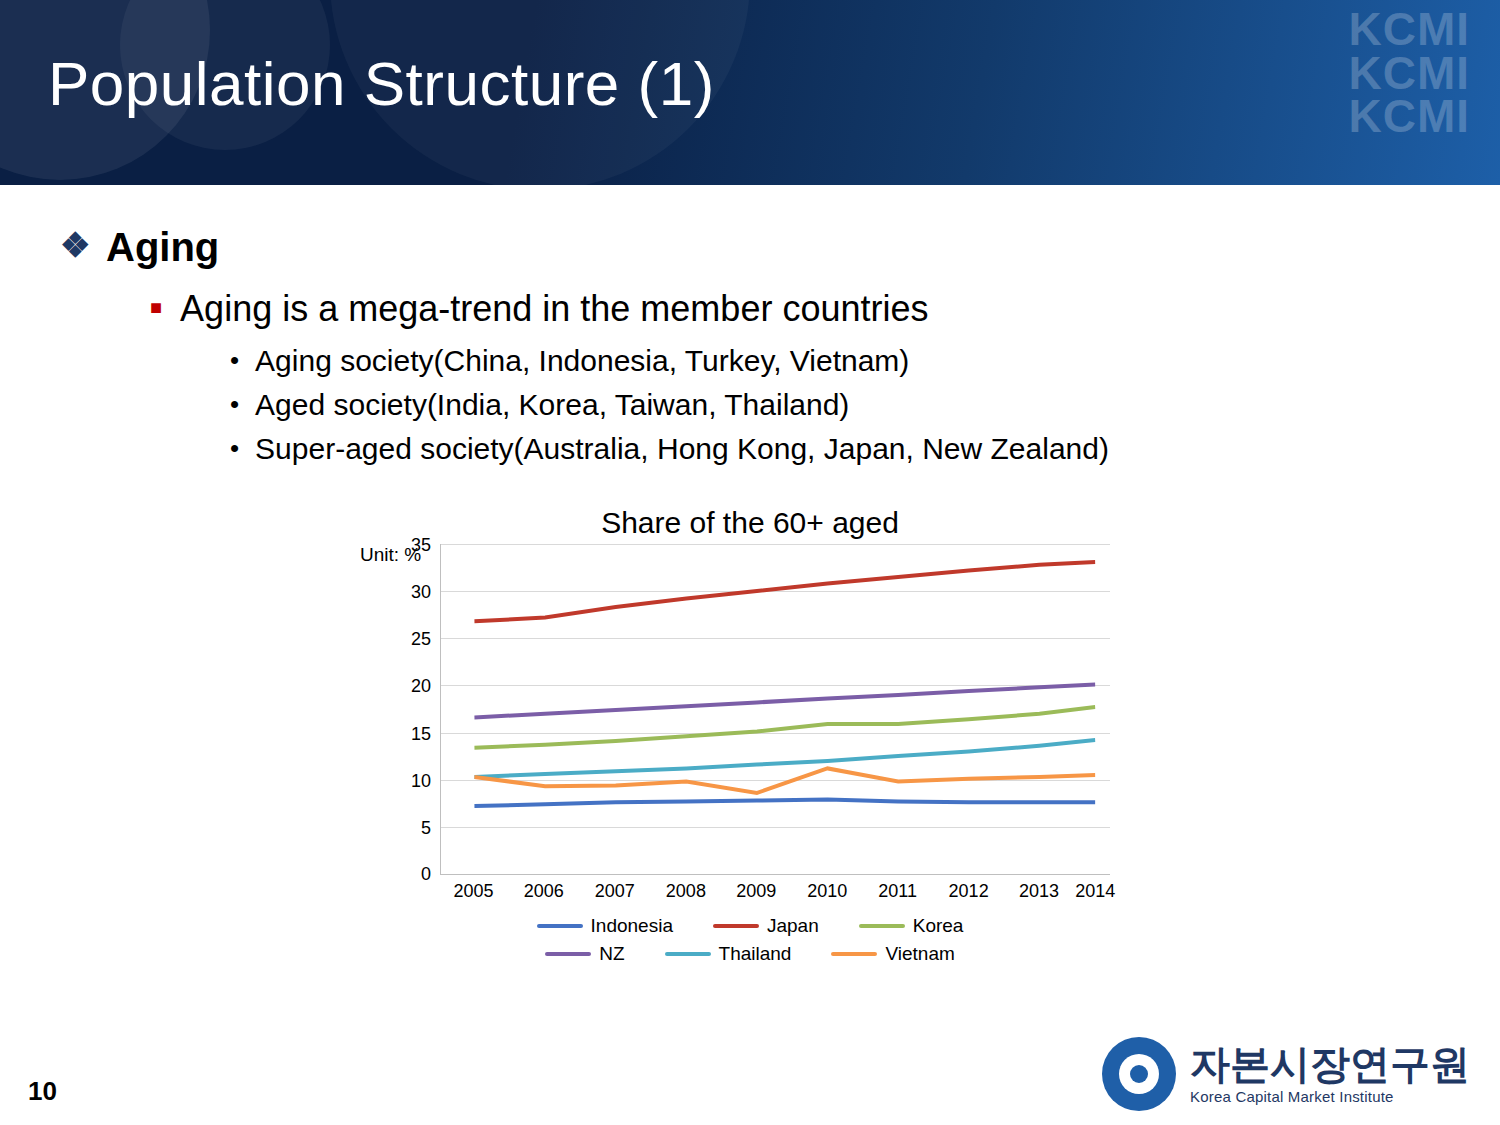Population Structure (1)
KCMI
KCMI
KCMI
❖ Aging
■ Aging is a mega-trend in the member countries
• Aging society(China, Indonesia, Turkey, Vietnam)
• Aged society(India, Korea, Taiwan, Thailand)
• Super-aged society(Australia, Hong Kong, Japan, New Zealand)
Share of the 60+ aged
Unit: %
35
30
25
20
15
10
5
0
2005 2006 2007 2008 2009 2010 2011 2012 2013 2014
Indonesia
Japan
Korea
NZ
Thailand
Vietnam
10
자본시장연구원
Korea Capital Market Institute